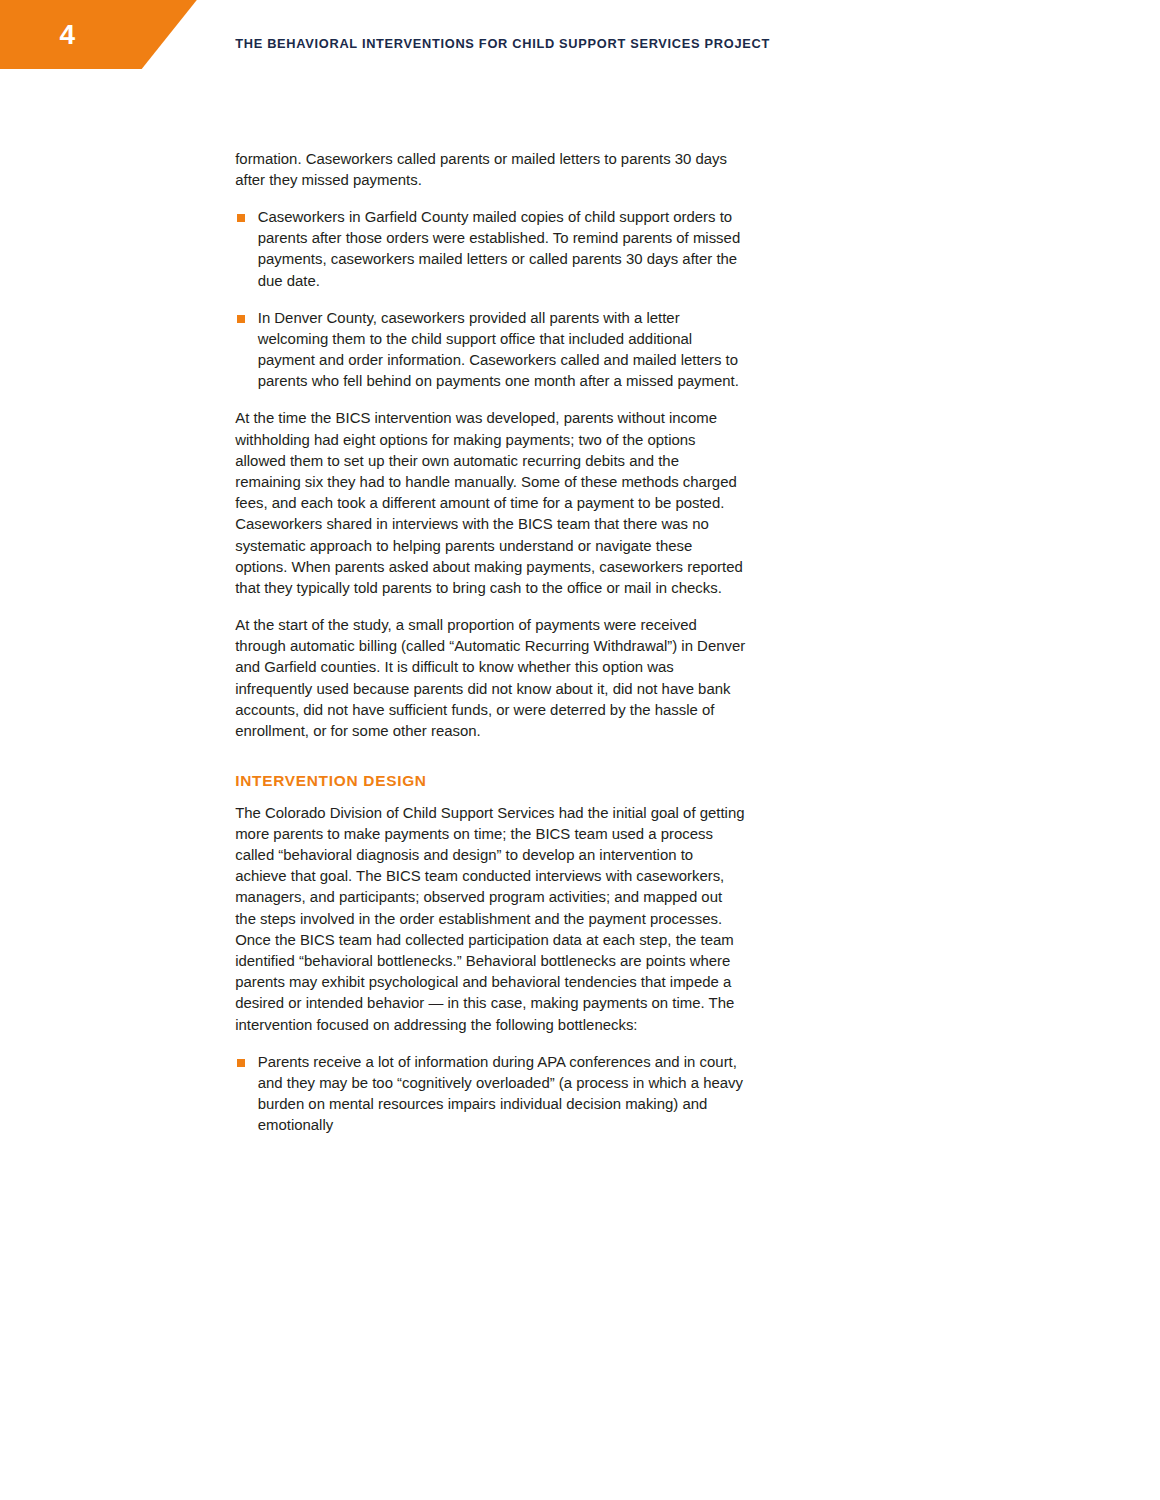4
The Behavioral Interventions for Child Support Services Project
formation. Caseworkers called parents or mailed letters to parents 30 days after they missed payments.
Caseworkers in Garfield County mailed copies of child support orders to parents after those orders were established. To remind parents of missed payments, caseworkers mailed letters or called parents 30 days after the due date.
In Denver County, caseworkers provided all parents with a letter welcoming them to the child support office that included additional payment and order information. Caseworkers called and mailed letters to parents who fell behind on payments one month after a missed payment.
At the time the BICS intervention was developed, parents without income withholding had eight options for making payments; two of the options allowed them to set up their own automatic recurring debits and the remaining six they had to handle manually. Some of these methods charged fees, and each took a different amount of time for a payment to be posted. Caseworkers shared in interviews with the BICS team that there was no systematic approach to helping parents understand or navigate these options. When parents asked about making payments, caseworkers reported that they typically told parents to bring cash to the office or mail in checks.
At the start of the study, a small proportion of payments were received through automatic billing (called “Automatic Recurring Withdrawal”) in Denver and Garfield counties. It is difficult to know whether this option was infrequently used because parents did not know about it, did not have bank accounts, did not have sufficient funds, or were deterred by the hassle of enrollment, or for some other reason.
Intervention Design
The Colorado Division of Child Support Services had the initial goal of getting more parents to make payments on time; the BICS team used a process called “behavioral diagnosis and design” to develop an intervention to achieve that goal. The BICS team conducted interviews with caseworkers, managers, and participants; observed program activities; and mapped out the steps involved in the order establishment and the payment processes. Once the BICS team had collected participation data at each step, the team identified “behavioral bottlenecks.” Behavioral bottlenecks are points where parents may exhibit psychological and behavioral tendencies that impede a desired or intended behavior — in this case, making payments on time. The intervention focused on addressing the following bottlenecks:
Parents receive a lot of information during APA conferences and in court, and they may be too “cognitively overloaded” (a process in which a heavy burden on mental resources impairs individual decision making) and emotionally